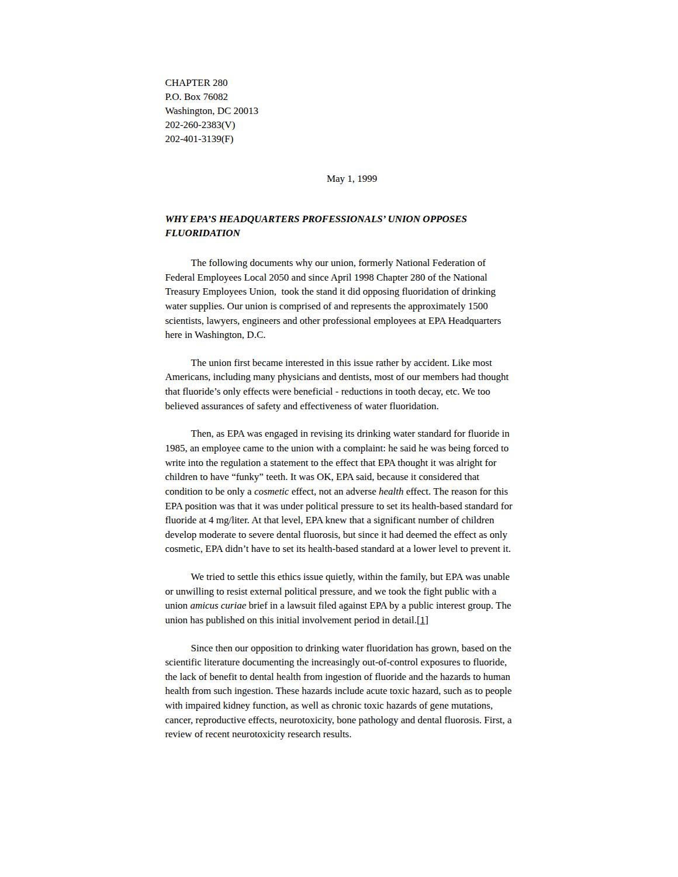CHAPTER 280
P.O. Box 76082
Washington, DC 20013
202-260-2383(V)
202-401-3139(F)
May 1, 1999
WHY EPA’S HEADQUARTERS PROFESSIONALS’ UNION OPPOSES FLUORIDATION
The following documents why our union, formerly National Federation of Federal Employees Local 2050 and since April 1998 Chapter 280 of the National Treasury Employees Union, took the stand it did opposing fluoridation of drinking water supplies. Our union is comprised of and represents the approximately 1500 scientists, lawyers, engineers and other professional employees at EPA Headquarters here in Washington, D.C.
The union first became interested in this issue rather by accident. Like most Americans, including many physicians and dentists, most of our members had thought that fluoride’s only effects were beneficial - reductions in tooth decay, etc. We too believed assurances of safety and effectiveness of water fluoridation.
Then, as EPA was engaged in revising its drinking water standard for fluoride in 1985, an employee came to the union with a complaint: he said he was being forced to write into the regulation a statement to the effect that EPA thought it was alright for children to have “funky” teeth. It was OK, EPA said, because it considered that condition to be only a cosmetic effect, not an adverse health effect. The reason for this EPA position was that it was under political pressure to set its health-based standard for fluoride at 4 mg/liter. At that level, EPA knew that a significant number of children develop moderate to severe dental fluorosis, but since it had deemed the effect as only cosmetic, EPA didn’t have to set its health-based standard at a lower level to prevent it.
We tried to settle this ethics issue quietly, within the family, but EPA was unable or unwilling to resist external political pressure, and we took the fight public with a union amicus curiae brief in a lawsuit filed against EPA by a public interest group. The union has published on this initial involvement period in detail.[1]
Since then our opposition to drinking water fluoridation has grown, based on the scientific literature documenting the increasingly out-of-control exposures to fluoride, the lack of benefit to dental health from ingestion of fluoride and the hazards to human health from such ingestion. These hazards include acute toxic hazard, such as to people with impaired kidney function, as well as chronic toxic hazards of gene mutations, cancer, reproductive effects, neurotoxicity, bone pathology and dental fluorosis. First, a review of recent neurotoxicity research results.